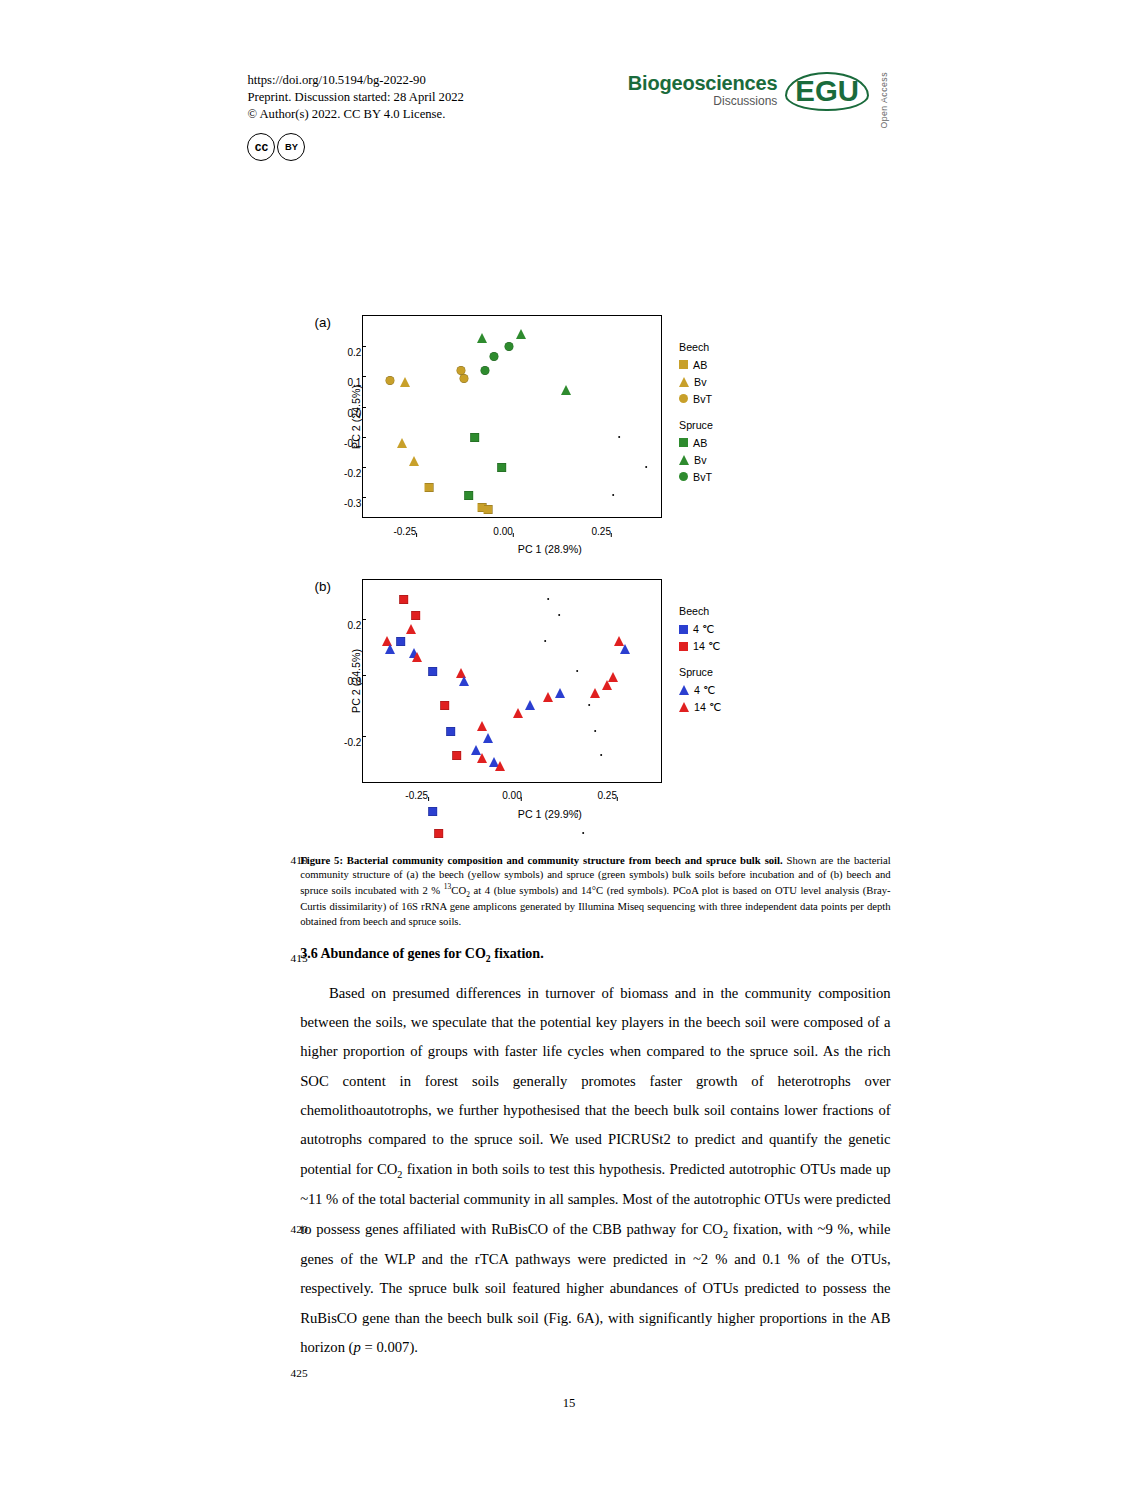https://doi.org/10.5194/bg-2022-90
Preprint. Discussion started: 28 April 2022
© Author(s) 2022. CC BY 4.0 License.
cc BY
Biogeosciences
Discussions
EGU
Open Access
(a)
PC 2 (24.5%)
0.2
0.1
0.0
-0.1
-0.2
-0.3
-0.25
0.00
0.25
Beech
AB
Bv
BvT
Spruce
AB
Bv
BvT
PC 1 (28.9%)
(b)
PC 2 (24.5%)
0.2
0.0
-0.2
-0.25
0.00
0.25
Beech
4 ℃
14 ℃
Spruce
4 ℃
14 ℃
PC 1 (29.9%)
410
Figure 5: Bacterial community composition and community structure from beech and spruce bulk soil. Shown are the bacterial community structure of (a) the beech (yellow symbols) and spruce (green symbols) bulk soils before incubation and of (b) beech and spruce soils incubated with 2 % 13CO2 at 4 (blue symbols) and 14°C (red symbols). PCoA plot is based on OTU level analysis (Bray-Curtis dissimilarity) of 16S rRNA gene amplicons generated by Illumina Miseq sequencing with three independent data points per depth obtained from beech and spruce soils.
415
3.6 Abundance of genes for CO2 fixation.
Based on presumed differences in turnover of biomass and in the community composition between the soils, we speculate that the potential key players in the beech soil were composed of a higher proportion of groups with faster life cycles when compared to the spruce soil. As the rich SOC content in forest soils generally promotes faster growth of heterotrophs over chemolithoautotrophs, we further hypothesised that the beech bulk soil contains lower fractions of autotrophs compared to the spruce soil. We used PICRUSt2 to predict and quantify the genetic potential for CO2 fixation in both soils to test this hypothesis. Predicted autotrophic OTUs made up ~11 % of the total bacterial community in all samples. Most of the autotrophic OTUs were predicted to possess genes affiliated with RuBisCO of the CBB pathway for CO2 fixation, with ~9 %, while genes of the WLP and the rTCA pathways were predicted in ~2 % and 0.1 % of the OTUs, respectively. The spruce bulk soil featured higher abundances of OTUs predicted to possess the RuBisCO gene than the beech bulk soil (Fig. 6A), with significantly higher proportions in the AB horizon (p = 0.007).
420 425
15